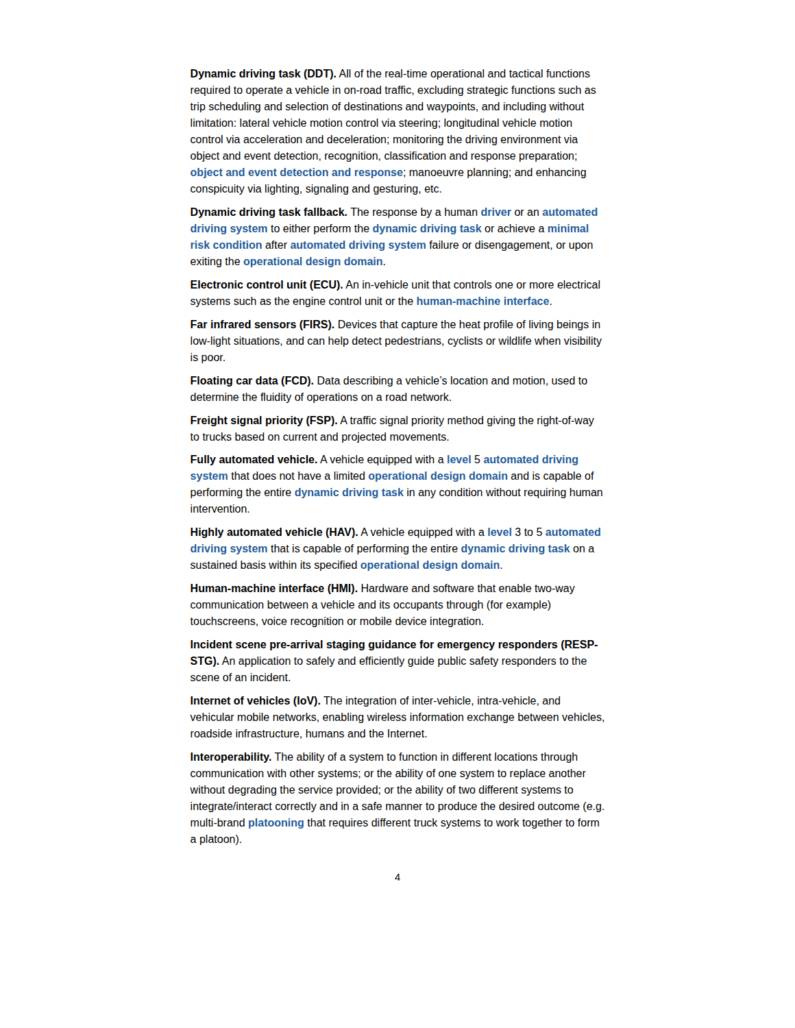Dynamic driving task (DDT). All of the real-time operational and tactical functions required to operate a vehicle in on-road traffic, excluding strategic functions such as trip scheduling and selection of destinations and waypoints, and including without limitation: lateral vehicle motion control via steering; longitudinal vehicle motion control via acceleration and deceleration; monitoring the driving environment via object and event detection, recognition, classification and response preparation; object and event detection and response; manoeuvre planning; and enhancing conspicuity via lighting, signaling and gesturing, etc.
Dynamic driving task fallback. The response by a human driver or an automated driving system to either perform the dynamic driving task or achieve a minimal risk condition after automated driving system failure or disengagement, or upon exiting the operational design domain.
Electronic control unit (ECU). An in-vehicle unit that controls one or more electrical systems such as the engine control unit or the human-machine interface.
Far infrared sensors (FIRS). Devices that capture the heat profile of living beings in low-light situations, and can help detect pedestrians, cyclists or wildlife when visibility is poor.
Floating car data (FCD). Data describing a vehicle’s location and motion, used to determine the fluidity of operations on a road network.
Freight signal priority (FSP). A traffic signal priority method giving the right-of-way to trucks based on current and projected movements.
Fully automated vehicle. A vehicle equipped with a level 5 automated driving system that does not have a limited operational design domain and is capable of performing the entire dynamic driving task in any condition without requiring human intervention.
Highly automated vehicle (HAV). A vehicle equipped with a level 3 to 5 automated driving system that is capable of performing the entire dynamic driving task on a sustained basis within its specified operational design domain.
Human-machine interface (HMI). Hardware and software that enable two-way communication between a vehicle and its occupants through (for example) touchscreens, voice recognition or mobile device integration.
Incident scene pre-arrival staging guidance for emergency responders (RESP-STG). An application to safely and efficiently guide public safety responders to the scene of an incident.
Internet of vehicles (IoV). The integration of inter-vehicle, intra-vehicle, and vehicular mobile networks, enabling wireless information exchange between vehicles, roadside infrastructure, humans and the Internet.
Interoperability. The ability of a system to function in different locations through communication with other systems; or the ability of one system to replace another without degrading the service provided; or the ability of two different systems to integrate/interact correctly and in a safe manner to produce the desired outcome (e.g. multi-brand platooning that requires different truck systems to work together to form a platoon).
4